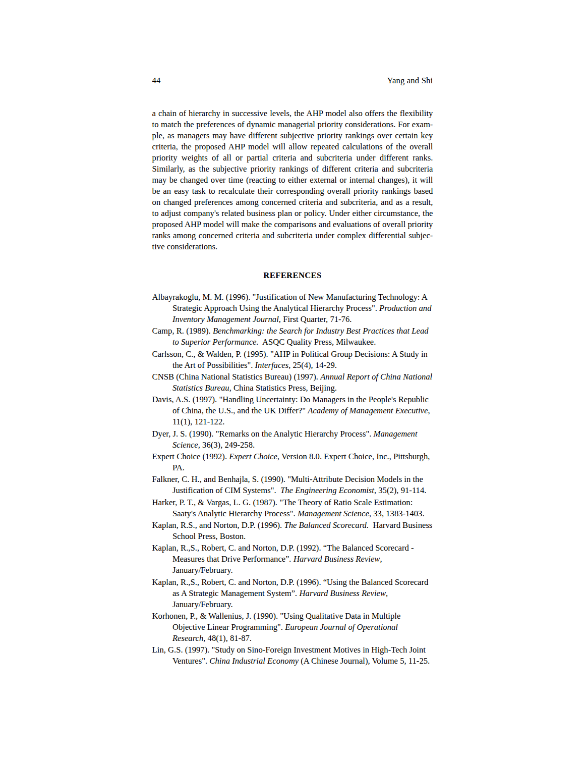44 Yang and Shi
a chain of hierarchy in successive levels, the AHP model also offers the flexibility to match the preferences of dynamic managerial priority considerations. For example, as managers may have different subjective priority rankings over certain key criteria, the proposed AHP model will allow repeated calculations of the overall priority weights of all or partial criteria and subcriteria under different ranks. Similarly, as the subjective priority rankings of different criteria and subcriteria may be changed over time (reacting to either external or internal changes), it will be an easy task to recalculate their corresponding overall priority rankings based on changed preferences among concerned criteria and subcriteria, and as a result, to adjust company's related business plan or policy. Under either circumstance, the proposed AHP model will make the comparisons and evaluations of overall priority ranks among concerned criteria and subcriteria under complex differential subjective considerations.
REFERENCES
Albayrakoglu, M. M. (1996). "Justification of New Manufacturing Technology: A Strategic Approach Using the Analytical Hierarchy Process". Production and Inventory Management Journal, First Quarter, 71-76.
Camp, R. (1989). Benchmarking: the Search for Industry Best Practices that Lead to Superior Performance. ASQC Quality Press, Milwaukee.
Carlsson, C., & Walden, P. (1995). "AHP in Political Group Decisions: A Study in the Art of Possibilities". Interfaces, 25(4), 14-29.
CNSB (China National Statistics Bureau) (1997). Annual Report of China National Statistics Bureau, China Statistics Press, Beijing.
Davis, A.S. (1997). "Handling Uncertainty: Do Managers in the People's Republic of China, the U.S., and the UK Differ?" Academy of Management Executive, 11(1), 121-122.
Dyer, J. S. (1990). "Remarks on the Analytic Hierarchy Process". Management Science, 36(3), 249-258.
Expert Choice (1992). Expert Choice, Version 8.0. Expert Choice, Inc., Pittsburgh, PA.
Falkner, C. H., and Benhajla, S. (1990). "Multi-Attribute Decision Models in the Justification of CIM Systems". The Engineering Economist, 35(2), 91-114.
Harker, P. T., & Vargas, L. G. (1987). "The Theory of Ratio Scale Estimation: Saaty's Analytic Hierarchy Process". Management Science, 33, 1383-1403.
Kaplan, R.S., and Norton, D.P. (1996). The Balanced Scorecard. Harvard Business School Press, Boston.
Kaplan, R.,S., Robert, C. and Norton, D.P. (1992). “The Balanced Scorecard - Measures that Drive Performance”. Harvard Business Review, January/February.
Kaplan, R.,S., Robert, C. and Norton, D.P. (1996). “Using the Balanced Scorecard as A Strategic Management System”. Harvard Business Review, January/February.
Korhonen, P., & Wallenius, J. (1990). "Using Qualitative Data in Multiple Objective Linear Programming". European Journal of Operational Research, 48(1), 81-87.
Lin, G.S. (1997). "Study on Sino-Foreign Investment Motives in High-Tech Joint Ventures". China Industrial Economy (A Chinese Journal), Volume 5, 11-25.